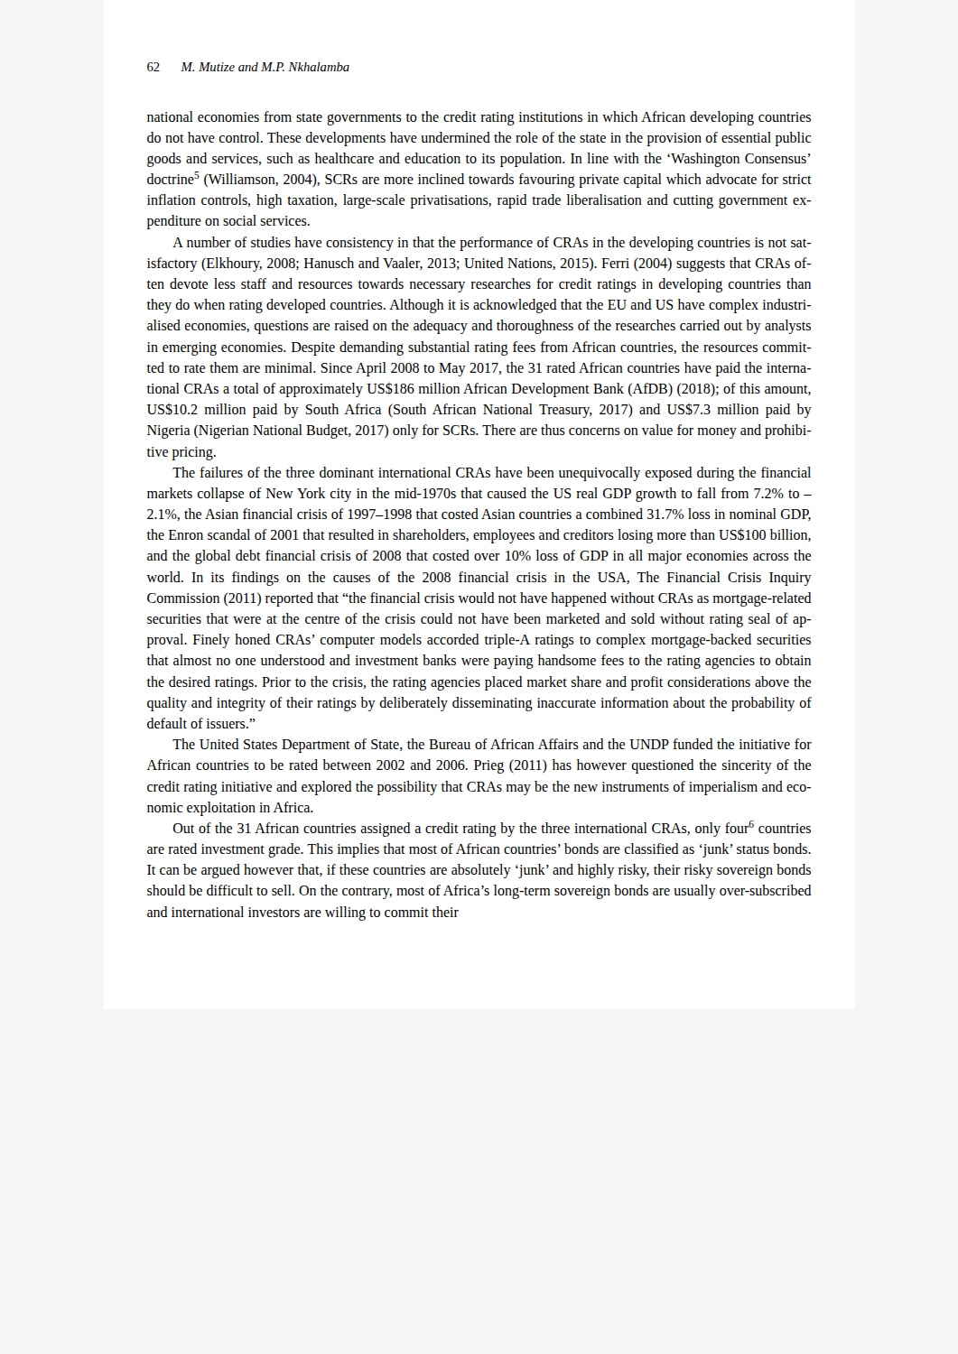62 M. Mutize and M.P. Nkhalamba
national economies from state governments to the credit rating institutions in which African developing countries do not have control. These developments have undermined the role of the state in the provision of essential public goods and services, such as healthcare and education to its population. In line with the ‘Washington Consensus’ doctrine5 (Williamson, 2004), SCRs are more inclined towards favouring private capital which advocate for strict inflation controls, high taxation, large-scale privatisations, rapid trade liberalisation and cutting government expenditure on social services.
A number of studies have consistency in that the performance of CRAs in the developing countries is not satisfactory (Elkhoury, 2008; Hanusch and Vaaler, 2013; United Nations, 2015). Ferri (2004) suggests that CRAs often devote less staff and resources towards necessary researches for credit ratings in developing countries than they do when rating developed countries. Although it is acknowledged that the EU and US have complex industrialised economies, questions are raised on the adequacy and thoroughness of the researches carried out by analysts in emerging economies. Despite demanding substantial rating fees from African countries, the resources committed to rate them are minimal. Since April 2008 to May 2017, the 31 rated African countries have paid the international CRAs a total of approximately US$186 million African Development Bank (AfDB) (2018); of this amount, US$10.2 million paid by South Africa (South African National Treasury, 2017) and US$7.3 million paid by Nigeria (Nigerian National Budget, 2017) only for SCRs. There are thus concerns on value for money and prohibitive pricing.
The failures of the three dominant international CRAs have been unequivocally exposed during the financial markets collapse of New York city in the mid-1970s that caused the US real GDP growth to fall from 7.2% to –2.1%, the Asian financial crisis of 1997–1998 that costed Asian countries a combined 31.7% loss in nominal GDP, the Enron scandal of 2001 that resulted in shareholders, employees and creditors losing more than US$100 billion, and the global debt financial crisis of 2008 that costed over 10% loss of GDP in all major economies across the world. In its findings on the causes of the 2008 financial crisis in the USA, The Financial Crisis Inquiry Commission (2011) reported that “the financial crisis would not have happened without CRAs as mortgage-related securities that were at the centre of the crisis could not have been marketed and sold without rating seal of approval. Finely honed CRAs’ computer models accorded triple-A ratings to complex mortgage-backed securities that almost no one understood and investment banks were paying handsome fees to the rating agencies to obtain the desired ratings. Prior to the crisis, the rating agencies placed market share and profit considerations above the quality and integrity of their ratings by deliberately disseminating inaccurate information about the probability of default of issuers.”
The United States Department of State, the Bureau of African Affairs and the UNDP funded the initiative for African countries to be rated between 2002 and 2006. Prieg (2011) has however questioned the sincerity of the credit rating initiative and explored the possibility that CRAs may be the new instruments of imperialism and economic exploitation in Africa.
Out of the 31 African countries assigned a credit rating by the three international CRAs, only four6 countries are rated investment grade. This implies that most of African countries’ bonds are classified as ‘junk’ status bonds. It can be argued however that, if these countries are absolutely ‘junk’ and highly risky, their risky sovereign bonds should be difficult to sell. On the contrary, most of Africa’s long-term sovereign bonds are usually over-subscribed and international investors are willing to commit their